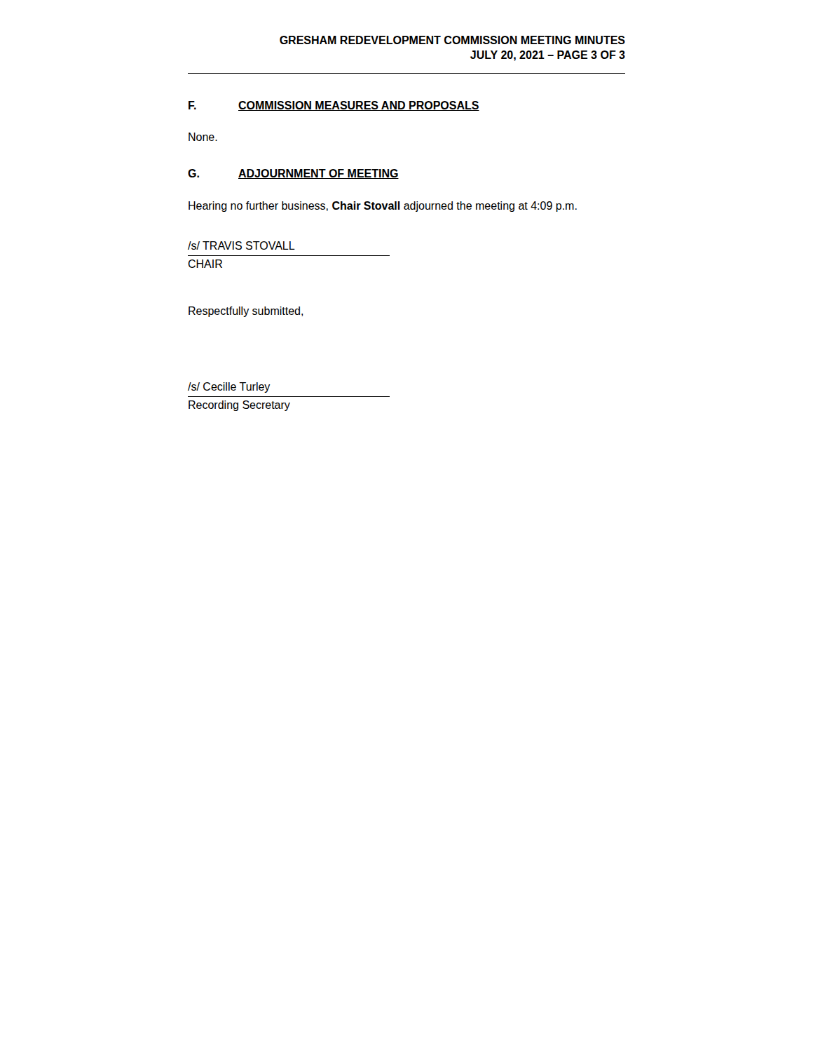GRESHAM REDEVELOPMENT COMMISSION MEETING MINUTES
JULY 20, 2021 – PAGE 3 OF 3
F. COMMISSION MEASURES AND PROPOSALS
None.
G. ADJOURNMENT OF MEETING
Hearing no further business, Chair Stovall adjourned the meeting at 4:09 p.m.
/s/ TRAVIS STOVALL
CHAIR
Respectfully submitted,
/s/ Cecille Turley
Recording Secretary